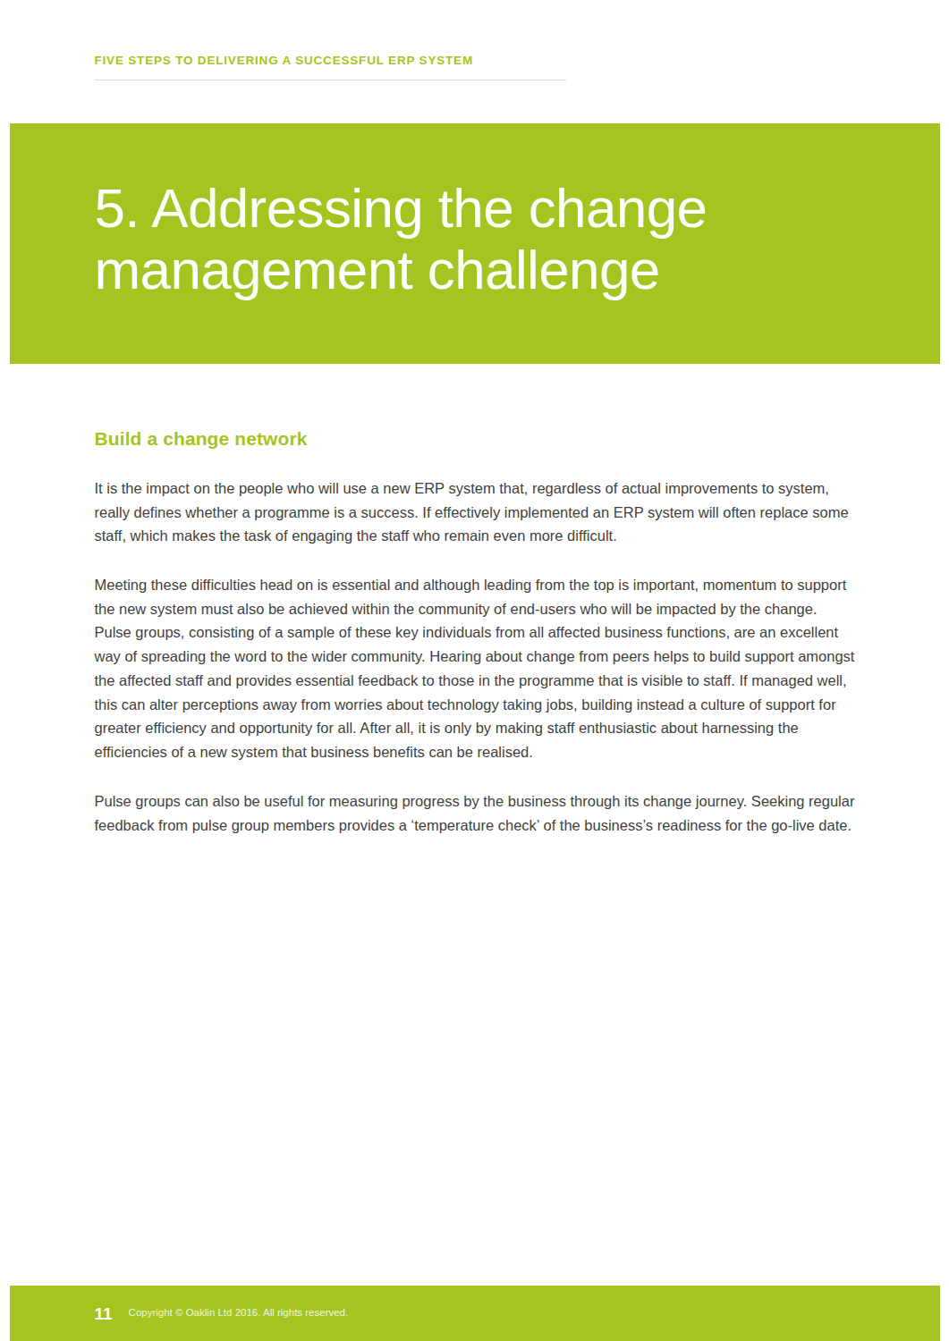Five steps to delivering a successful ERP system
5. Addressing the change management challenge
Build a change network
It is the impact on the people who will use a new ERP system that, regardless of actual improvements to system, really defines whether a programme is a success. If effectively implemented an ERP system will often replace some staff, which makes the task of engaging the staff who remain even more difficult.
Meeting these difficulties head on is essential and although leading from the top is important, momentum to support the new system must also be achieved within the community of end-users who will be impacted by the change. Pulse groups, consisting of a sample of these key individuals from all affected business functions, are an excellent way of spreading the word to the wider community. Hearing about change from peers helps to build support amongst the affected staff and provides essential feedback to those in the programme that is visible to staff. If managed well, this can alter perceptions away from worries about technology taking jobs, building instead a culture of support for greater efficiency and opportunity for all. After all, it is only by making staff enthusiastic about harnessing the efficiencies of a new system that business benefits can be realised.
Pulse groups can also be useful for measuring progress by the business through its change journey. Seeking regular feedback from pulse group members provides a ‘temperature check’ of the business’s readiness for the go-live date.
11 Copyright © Oaklin Ltd 2016. All rights reserved.